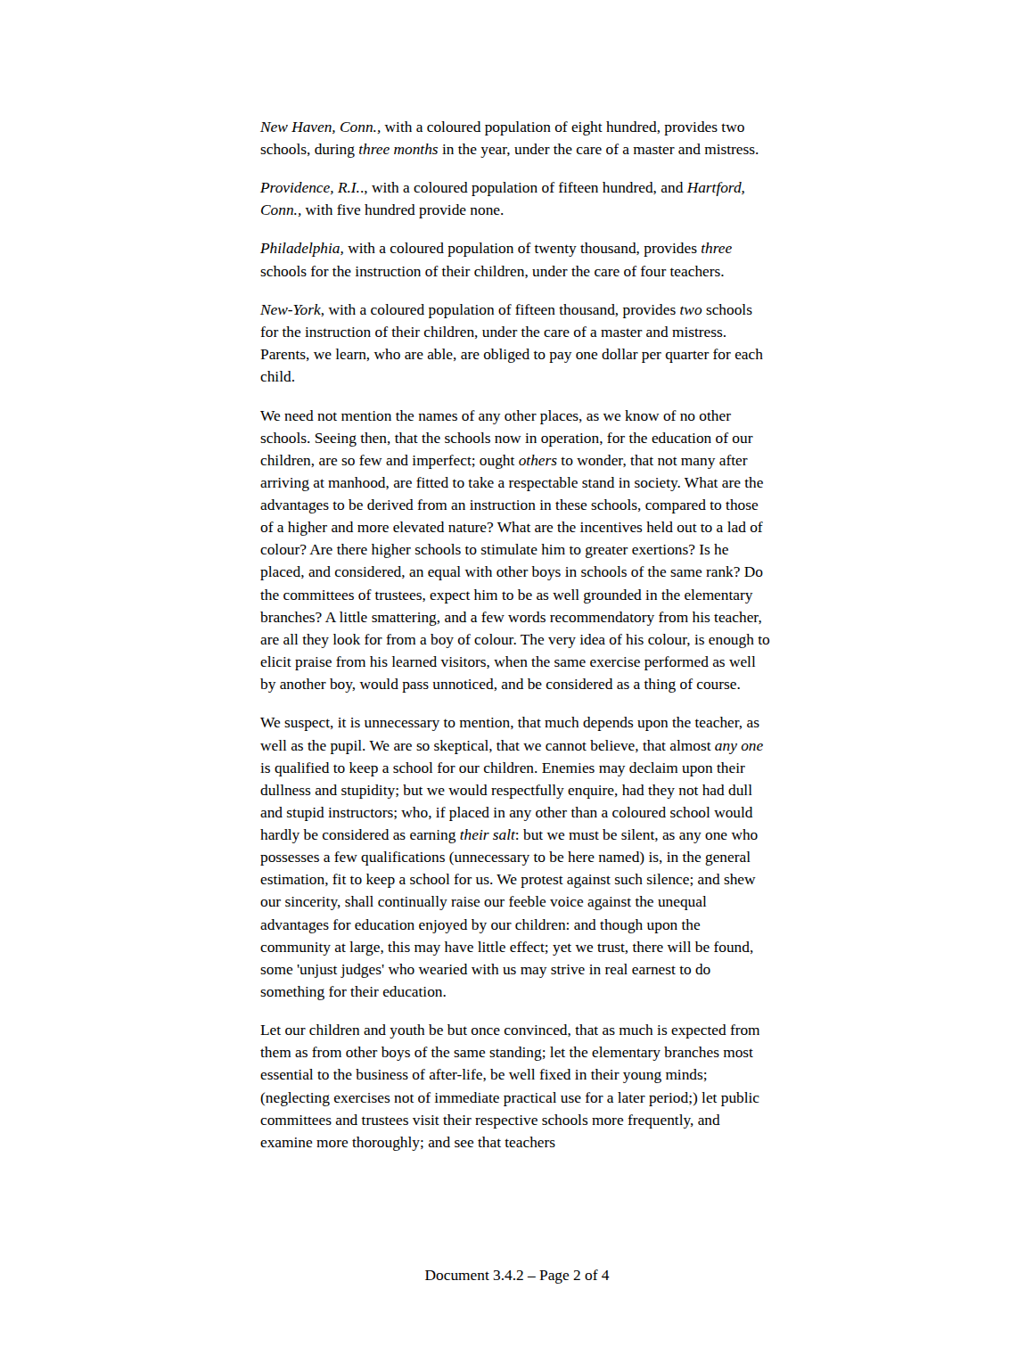New Haven, Conn., with a coloured population of eight hundred, provides two schools, during three months in the year, under the care of a master and mistress.
Providence, R.I.., with a coloured population of fifteen hundred, and Hartford, Conn., with five hundred provide none.
Philadelphia, with a coloured population of twenty thousand, provides three schools for the instruction of their children, under the care of four teachers.
New-York, with a coloured population of fifteen thousand, provides two schools for the instruction of their children, under the care of a master and mistress. Parents, we learn, who are able, are obliged to pay one dollar per quarter for each child.
We need not mention the names of any other places, as we know of no other schools. Seeing then, that the schools now in operation, for the education of our children, are so few and imperfect; ought others to wonder, that not many after arriving at manhood, are fitted to take a respectable stand in society. What are the advantages to be derived from an instruction in these schools, compared to those of a higher and more elevated nature? What are the incentives held out to a lad of colour? Are there higher schools to stimulate him to greater exertions? Is he placed, and considered, an equal with other boys in schools of the same rank? Do the committees of trustees, expect him to be as well grounded in the elementary branches? A little smattering, and a few words recommendatory from his teacher, are all they look for from a boy of colour. The very idea of his colour, is enough to elicit praise from his learned visitors, when the same exercise performed as well by another boy, would pass unnoticed, and be considered as a thing of course.
We suspect, it is unnecessary to mention, that much depends upon the teacher, as well as the pupil. We are so skeptical, that we cannot believe, that almost any one is qualified to keep a school for our children. Enemies may declaim upon their dullness and stupidity; but we would respectfully enquire, had they not had dull and stupid instructors; who, if placed in any other than a coloured school would hardly be considered as earning their salt: but we must be silent, as any one who possesses a few qualifications (unnecessary to be here named) is, in the general estimation, fit to keep a school for us. We protest against such silence; and shew our sincerity, shall continually raise our feeble voice against the unequal advantages for education enjoyed by our children: and though upon the community at large, this may have little effect; yet we trust, there will be found, some 'unjust judges' who wearied with us may strive in real earnest to do something for their education.
Let our children and youth be but once convinced, that as much is expected from them as from other boys of the same standing; let the elementary branches most essential to the business of after-life, be well fixed in their young minds; (neglecting exercises not of immediate practical use for a later period;) let public committees and trustees visit their respective schools more frequently, and examine more thoroughly; and see that teachers
Document 3.4.2 – Page 2 of 4